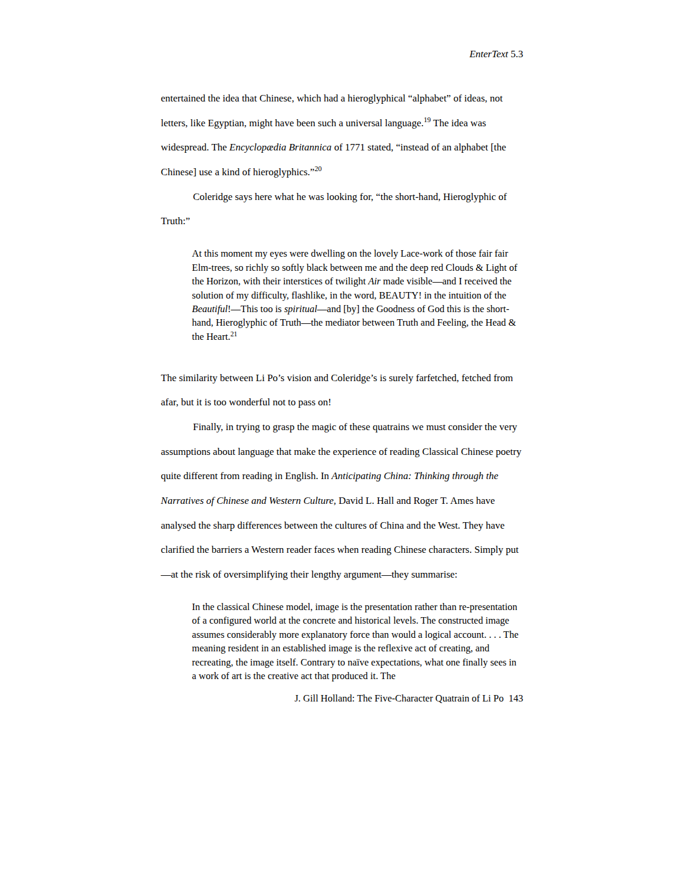EnterText 5.3
entertained the idea that Chinese, which had a hieroglyphical “alphabet” of ideas, not letters, like Egyptian, might have been such a universal language.19 The idea was widespread. The Encyclopædia Britannica of 1771 stated, “instead of an alphabet [the Chinese] use a kind of hieroglyphics.”20
Coleridge says here what he was looking for, “the short-hand, Hieroglyphic of Truth:”
At this moment my eyes were dwelling on the lovely Lace-work of those fair fair Elm-trees, so richly so softly black between me and the deep red Clouds & Light of the Horizon, with their interstices of twilight Air made visible—and I received the solution of my difficulty, flashlike, in the word, BEAUTY! in the intuition of the Beautiful!—This too is spiritual—and [by] the Goodness of God this is the short-hand, Hieroglyphic of Truth—the mediator between Truth and Feeling, the Head & the Heart.21
The similarity between Li Po’s vision and Coleridge’s is surely farfetched, fetched from afar, but it is too wonderful not to pass on!
Finally, in trying to grasp the magic of these quatrains we must consider the very assumptions about language that make the experience of reading Classical Chinese poetry quite different from reading in English. In Anticipating China: Thinking through the Narratives of Chinese and Western Culture, David L. Hall and Roger T. Ames have analysed the sharp differences between the cultures of China and the West. They have clarified the barriers a Western reader faces when reading Chinese characters. Simply put—at the risk of oversimplifying their lengthy argument—they summarise:
In the classical Chinese model, image is the presentation rather than re-presentation of a configured world at the concrete and historical levels. The constructed image assumes considerably more explanatory force than would a logical account. . . . The meaning resident in an established image is the reflexive act of creating, and recreating, the image itself. Contrary to naïve expectations, what one finally sees in a work of art is the creative act that produced it. The
J. Gill Holland: The Five-Character Quatrain of Li Po 143